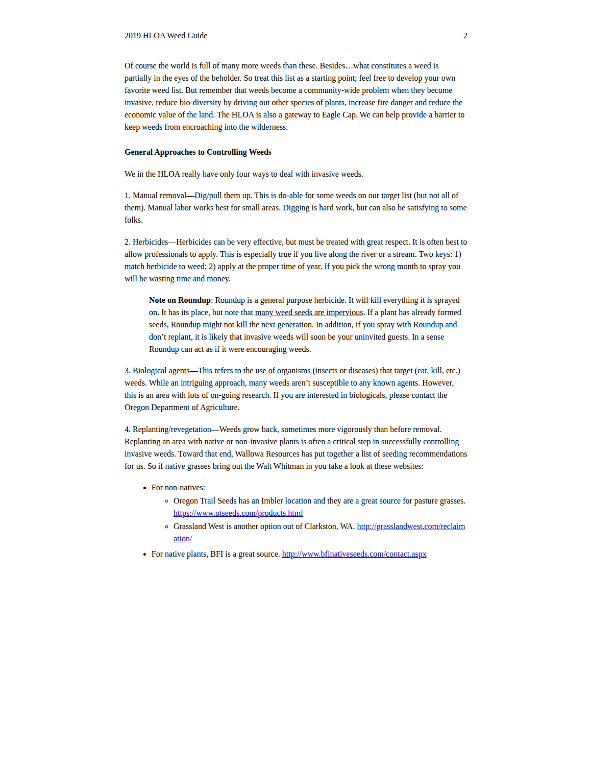2019 HLOA Weed Guide 2
Of course the world is full of many more weeds than these. Besides…what constitutes a weed is partially in the eyes of the beholder. So treat this list as a starting point; feel free to develop your own favorite weed list. But remember that weeds become a community-wide problem when they become invasive, reduce bio-diversity by driving out other species of plants, increase fire danger and reduce the economic value of the land. The HLOA is also a gateway to Eagle Cap. We can help provide a barrier to keep weeds from encroaching into the wilderness.
General Approaches to Controlling Weeds
We in the HLOA really have only four ways to deal with invasive weeds.
1. Manual removal—Dig/pull them up. This is do-able for some weeds on our target list (but not all of them). Manual labor works best for small areas. Digging is hard work, but can also be satisfying to some folks.
2. Herbicides—Herbicides can be very effective, but must be treated with great respect. It is often best to allow professionals to apply. This is especially true if you live along the river or a stream. Two keys: 1) match herbicide to weed; 2) apply at the proper time of year. If you pick the wrong month to spray you will be wasting time and money.
Note on Roundup: Roundup is a general purpose herbicide. It will kill everything it is sprayed on. It has its place, but note that many weed seeds are impervious. If a plant has already formed seeds, Roundup might not kill the next generation. In addition, if you spray with Roundup and don’t replant, it is likely that invasive weeds will soon be your uninvited guests. In a sense Roundup can act as if it were encouraging weeds.
3. Biological agents—This refers to the use of organisms (insects or diseases) that target (eat, kill, etc.) weeds. While an intriguing approach, many weeds aren’t susceptible to any known agents. However, this is an area with lots of on-going research. If you are interested in biologicals, please contact the Oregon Department of Agriculture.
4. Replanting/revegetation—Weeds grow back, sometimes more vigorously than before removal. Replanting an area with native or non-invasive plants is often a critical step in successfully controlling invasive weeds. Toward that end, Wallowa Resources has put together a list of seeding recommendations for us. So if native grasses bring out the Walt Whitman in you take a look at these websites:
For non-natives:
Oregon Trail Seeds has an Imbler location and they are a great source for pasture grasses. https://www.otseeds.com/products.html
Grassland West is another option out of Clarkston, WA. http://grasslandwest.com/reclaimation/
For native plants, BFI is a great source. http://www.bfinativeseeds.com/contact.aspx